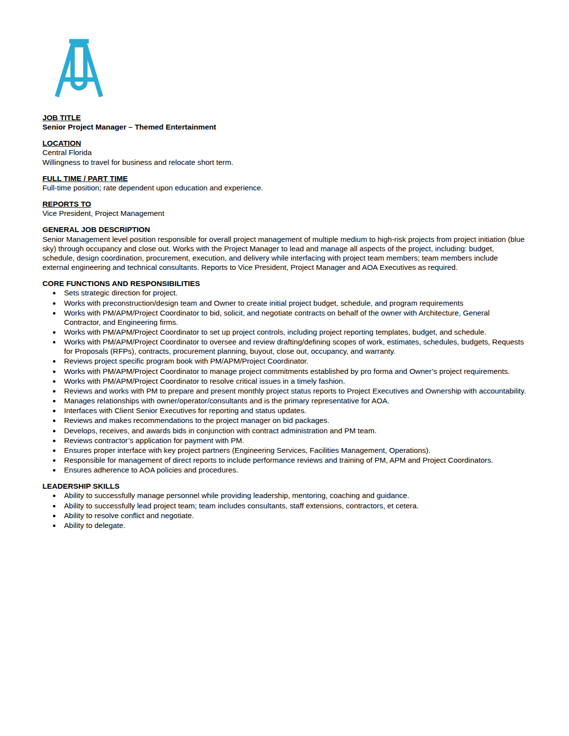JOB TITLE
Senior Project Manager – Themed Entertainment
LOCATION
Central Florida
Willingness to travel for business and relocate short term.
FULL TIME / PART TIME
Full-time position; rate dependent upon education and experience.
REPORTS TO
Vice President, Project Management
GENERAL JOB DESCRIPTION
Senior Management level position responsible for overall project management of multiple medium to high-risk projects from project initiation (blue sky) through occupancy and close out. Works with the Project Manager to lead and manage all aspects of the project, including: budget, schedule, design coordination, procurement, execution, and delivery while interfacing with project team members; team members include external engineering and technical consultants. Reports to Vice President, Project Manager and AOA Executives as required.
CORE FUNCTIONS AND RESPONSIBILITIES
Sets strategic direction for project.
Works with preconstruction/design team and Owner to create initial project budget, schedule, and program requirements
Works with PM/APM/Project Coordinator to bid, solicit, and negotiate contracts on behalf of the owner with Architecture, General Contractor, and Engineering firms.
Works with PM/APM/Project Coordinator to set up project controls, including project reporting templates, budget, and schedule.
Works with PM/APM/Project Coordinator to oversee and review drafting/defining scopes of work, estimates, schedules, budgets, Requests for Proposals (RFPs), contracts, procurement planning, buyout, close out, occupancy, and warranty.
Reviews project specific program book with PM/APM/Project Coordinator.
Works with PM/APM/Project Coordinator to manage project commitments established by pro forma and Owner’s project requirements.
Works with PM/APM/Project Coordinator to resolve critical issues in a timely fashion.
Reviews and works with PM to prepare and present monthly project status reports to Project Executives and Ownership with accountability.
Manages relationships with owner/operator/consultants and is the primary representative for AOA.
Interfaces with Client Senior Executives for reporting and status updates.
Reviews and makes recommendations to the project manager on bid packages.
Develops, receives, and awards bids in conjunction with contract administration and PM team.
Reviews contractor’s application for payment with PM.
Ensures proper interface with key project partners (Engineering Services, Facilities Management, Operations).
Responsible for management of direct reports to include performance reviews and training of PM, APM and Project Coordinators.
Ensures adherence to AOA policies and procedures.
LEADERSHIP SKILLS
Ability to successfully manage personnel while providing leadership, mentoring, coaching and guidance.
Ability to successfully lead project team; team includes consultants, staff extensions, contractors, et cetera.
Ability to resolve conflict and negotiate.
Ability to delegate.